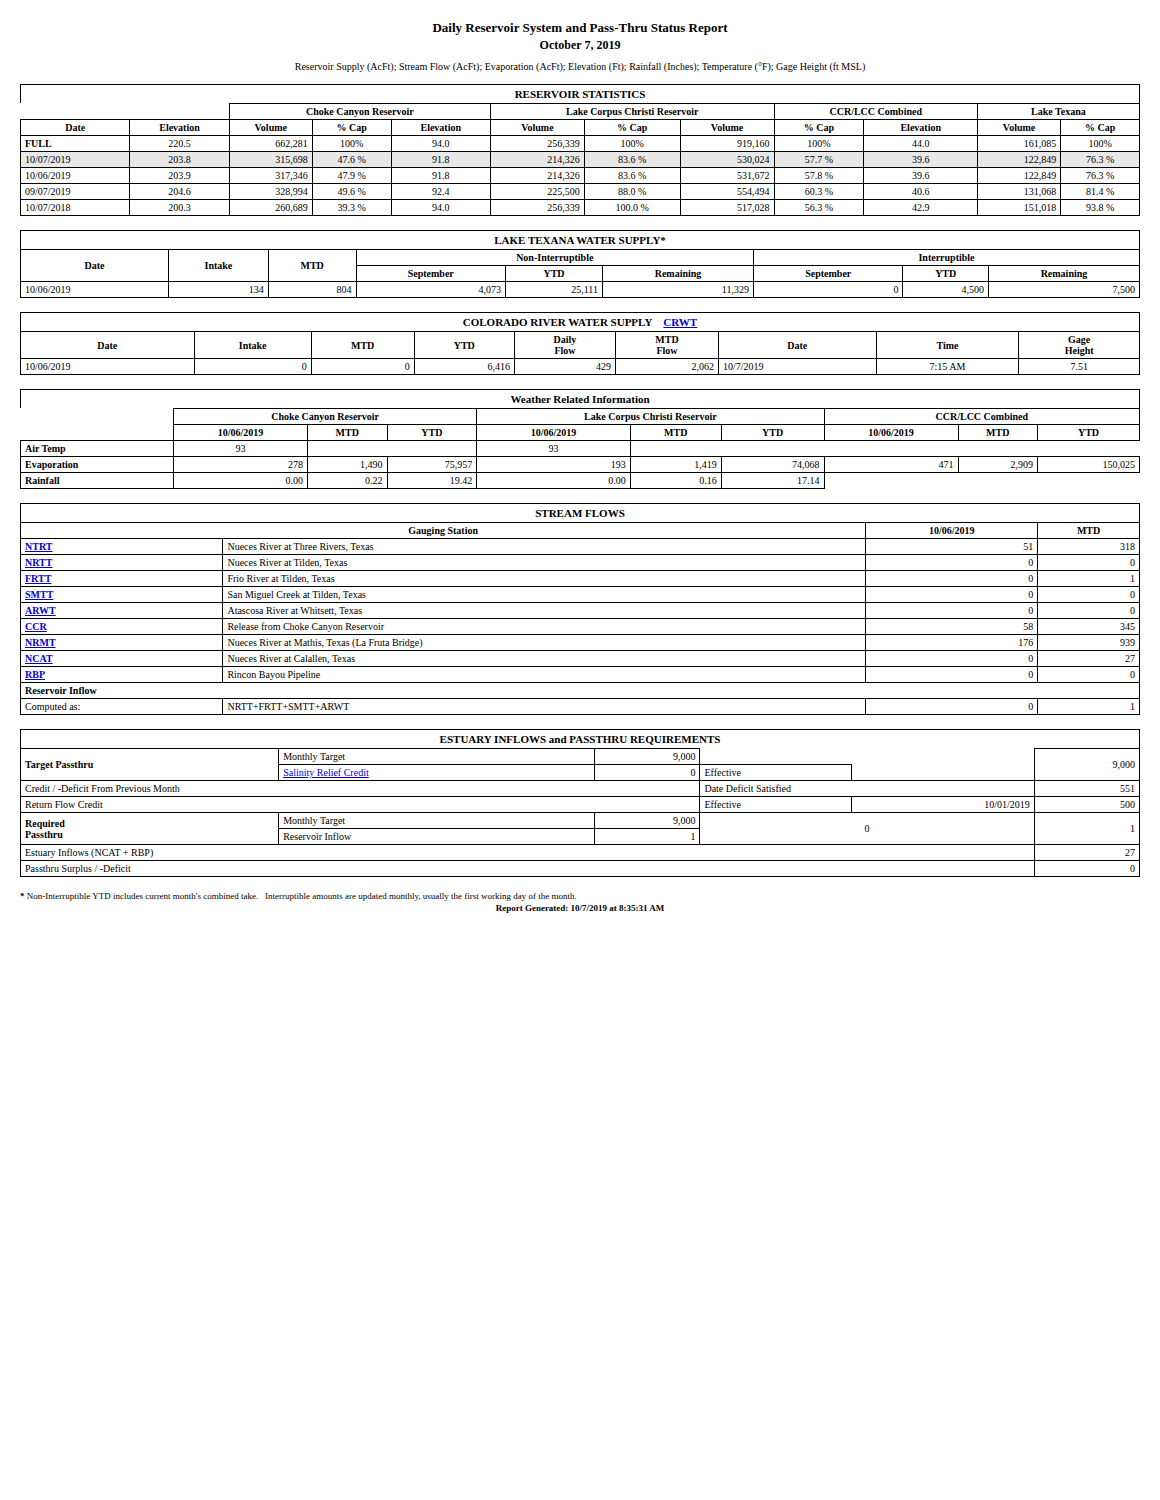Daily Reservoir System and Pass-Thru Status Report
October 7, 2019
Reservoir Supply (AcFt); Stream Flow (AcFt); Evaporation (AcFt); Elevation (Ft); Rainfall (Inches); Temperature (°F); Gage Height (ft MSL)
RESERVOIR STATISTICS
| | Choke Canyon Reservoir | Lake Corpus Christi Reservoir | CCR/LCC Combined | Lake Texana |
| --- | --- | --- | --- | --- |
| Date | Elevation | Volume | % Cap | Elevation | Volume | % Cap | Volume | % Cap | Elevation | Volume | % Cap |
| FULL | 220.5 | 662,281 | 100% | 94.0 | 256,339 | 100% | 919,160 | 100% | 44.0 | 161,085 | 100% |
| 10/07/2019 | 203.8 | 315,698 | 47.6 % | 91.8 | 214,326 | 83.6 % | 530,024 | 57.7 % | 39.6 | 122,849 | 76.3 % |
| 10/06/2019 | 203.9 | 317,346 | 47.9 % | 91.8 | 214,326 | 83.6 % | 531,672 | 57.8 % | 39.6 | 122,849 | 76.3 % |
| 09/07/2019 | 204.6 | 328,994 | 49.6 % | 92.4 | 225,500 | 88.0 % | 554,494 | 60.3 % | 40.6 | 131,068 | 81.4 % |
| 10/07/2018 | 200.3 | 260,689 | 39.3 % | 94.0 | 256,339 | 100.0 % | 517,028 | 56.3 % | 42.9 | 151,018 | 93.8 % |
LAKE TEXANA WATER SUPPLY*
| Date | Intake | MTD | Non-Interruptible | Interruptible |
| --- | --- | --- | --- | --- |
| September | YTD | Remaining | September | YTD | Remaining |
| 10/06/2019 | 134 | 804 | 4,073 | 25,111 | 11,329 | 0 | 4,500 | 7,500 |
COLORADO RIVER WATER SUPPLY CRWT
| Date | Intake | MTD | YTD | Daily Flow | MTD Flow | Date | Time | Gage Height |
| --- | --- | --- | --- | --- | --- | --- | --- | --- |
| 10/06/2019 | 0 | 0 | 6,416 | 429 | 2,062 | 10/7/2019 | 7:15 AM | 7.51 |
Weather Related Information
| | Choke Canyon Reservoir | Lake Corpus Christi Reservoir | CCR/LCC Combined |
| --- | --- | --- | --- |
| | 10/06/2019 | MTD | YTD | 10/06/2019 | MTD | YTD | 10/06/2019 | MTD | YTD |
| Air Temp | 93 | | | 93 | | | | | |
| Evaporation | 278 | 1,490 | 75,957 | 193 | 1,419 | 74,068 | 471 | 2,909 | 150,025 |
| Rainfall | 0.00 | 0.22 | 19.42 | 0.00 | 0.16 | 17.14 | | | |
STREAM FLOWS
| Gauging Station | 10/06/2019 | MTD |
| --- | --- | --- |
| NTRT | Nueces River at Three Rivers, Texas | 51 | 318 |
| NRTT | Nueces River at Tilden, Texas | 0 | 0 |
| FRTT | Frio River at Tilden, Texas | 0 | 1 |
| SMTT | San Miguel Creek at Tilden, Texas | 0 | 0 |
| ARWT | Atascosa River at Whitsett, Texas | 0 | 0 |
| CCR | Release from Choke Canyon Reservoir | 58 | 345 |
| NRMT | Nueces River at Mathis, Texas (La Fruta Bridge) | 176 | 939 |
| NCAT | Nueces River at Calallen, Texas | 0 | 27 |
| RBP | Rincon Bayou Pipeline | 0 | 0 |
| Reservoir Inflow |
| Computed as: | NRTT+FRTT+SMTT+ARWT | 0 | 1 |
ESTUARY INFLOWS and PASSTHRU REQUIREMENTS
| Target Passthru | Monthly Target | 9,000 | | | 9,000 |
| Salinity Relief Credit | 0 | Effective | |
| Credit / -Deficit From Previous Month | Date Deficit Satisfied | 551 |
| Return Flow Credit | Effective | 10/01/2019 | 500 |
| Required Passthru | Monthly Target | 9,000 | 0 | 1 |
| Reservoir Inflow | 1 |
| Estuary Inflows (NCAT + RBP) | 27 |
| Passthru Surplus / -Deficit | 0 |
* Non-Interruptible YTD includes current month's combined take. Interruptible amounts are updated monthly, usually the first working day of the month.
Report Generated: 10/7/2019 at 8:35:31 AM